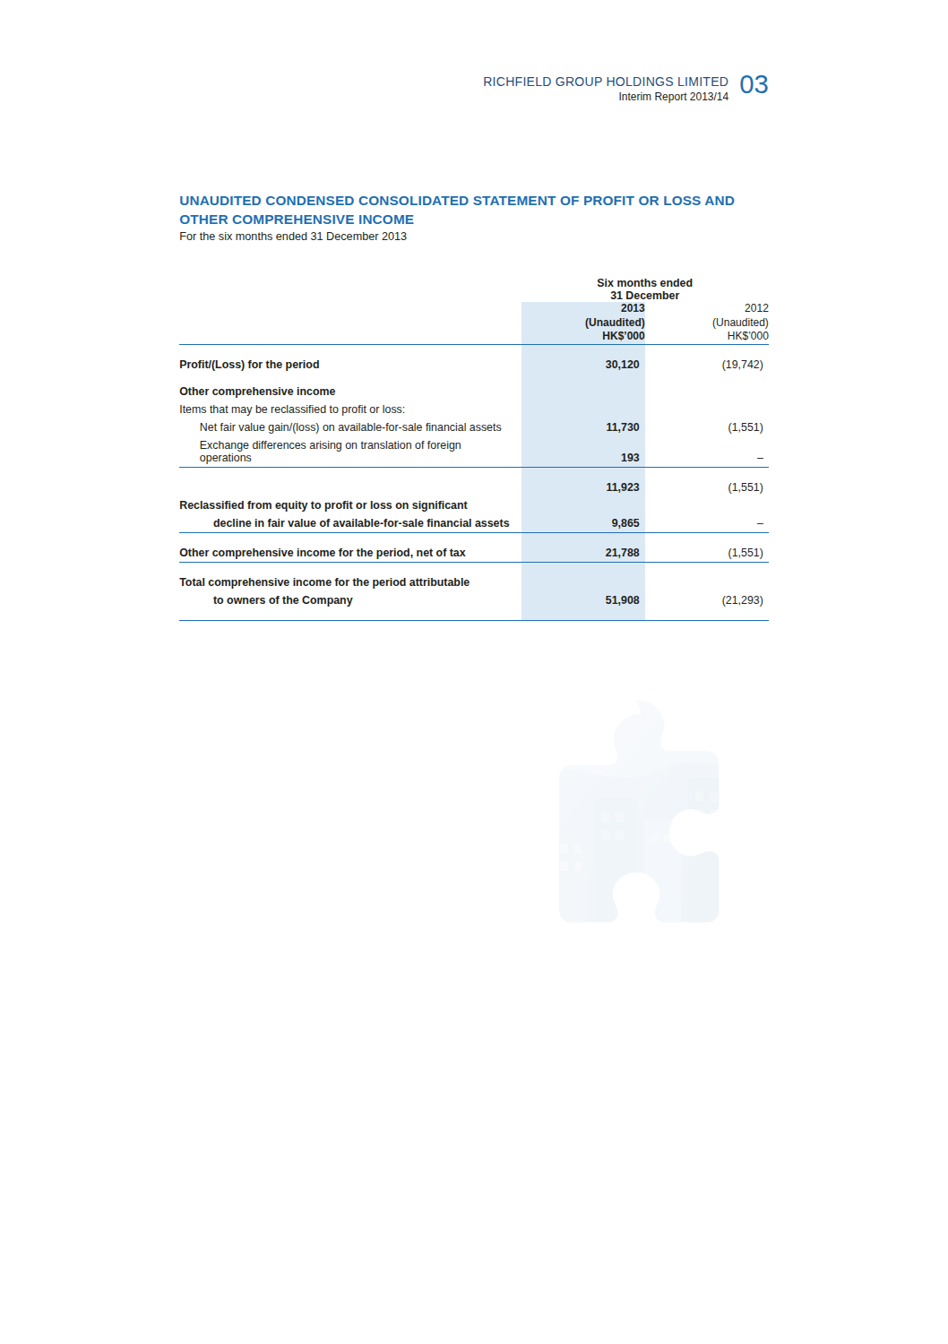RICHFIELD GROUP HOLDINGS LIMITED
Interim Report 2013/14
03
Unaudited Condensed Consolidated Statement of Profit or Loss and Other Comprehensive Income
For the six months ended 31 December 2013
| | Six months ended 31 December |
| --- | --- |
| | 2013 (Unaudited) HK$’000 | 2012 (Unaudited) HK$’000 |
| Profit/(Loss) for the period | 30,120 | (19,742) |
| Other comprehensive income | | |
| Items that may be reclassified to profit or loss: | | |
| Net fair value gain/(loss) on available-for-sale financial assets | 11,730 | (1,551) |
| Exchange differences arising on translation of foreign operations | 193 | – |
| | 11,923 | (1,551) |
| Reclassified from equity to profit or loss on significant | | |
| decline in fair value of available-for-sale financial assets | 9,865 | – |
| Other comprehensive income for the period, net of tax | 21,788 | (1,551) |
| Total comprehensive income for the period attributable | | |
| to owners of the Company | 51,908 | (21,293) |